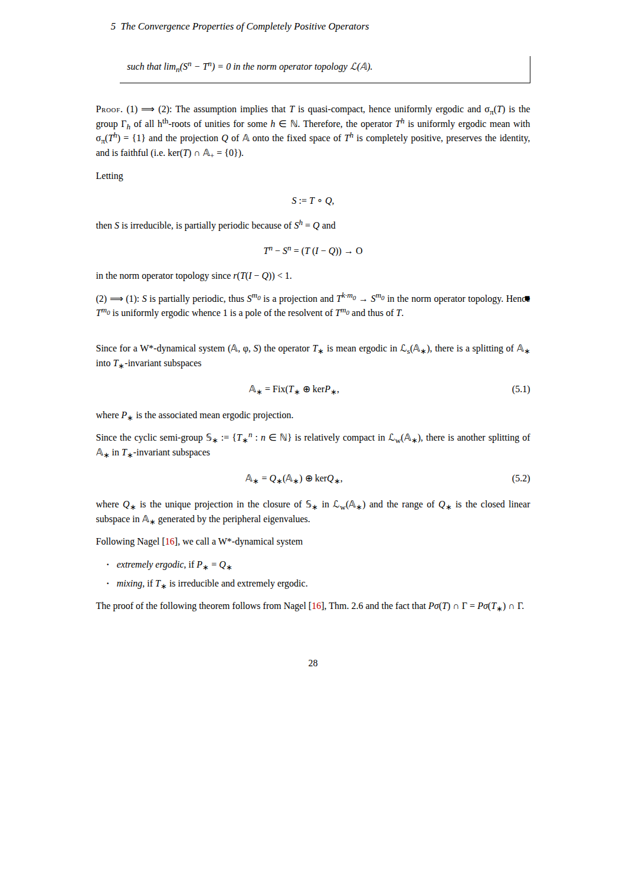5 The Convergence Properties of Completely Positive Operators
such that limn(Sn − Tn) = 0 in the norm operator topology ℒ(𝔸).
Proof. (1) ⟹ (2): The assumption implies that T is quasi-compact, hence uniformly ergodic and σπ(T) is the group Γh of all hth-roots of unities for some h ∈ ℕ. Therefore, the operator Th is uniformly ergodic mean with σπ(Th) = {1} and the projection Q of 𝔸 onto the fixed space of Th is completely positive, preserves the identity, and is faithful (i.e. ker(T) ∩ 𝔸+ = {0}).
Letting
S := T ∘ Q,
then S is irreducible, is partially periodic because of Sh = Q and
Tn − Sn = (T (I − Q)) → O
in the norm operator topology since r(T(I − Q)) < 1.
(2) ⟹ (1): S is partially periodic, thus Sm0 is a projection and Tk·m0 → Sm0 in the norm operator topology. Hence Tm0 is uniformly ergodic whence 1 is a pole of the resolvent of Tm0 and thus of T.■
Since for a W*-dynamical system (𝔸, φ, S) the operator T∗ is mean ergodic in ℒs(𝔸∗), there is a splitting of 𝔸∗ into T∗-invariant subspaces
𝔸∗ = Fix(T∗ ⊕ kerP∗,
(5.1)
where P∗ is the associated mean ergodic projection.
Since the cyclic semi-group 𝕊∗ := {T∗n : n ∈ ℕ} is relatively compact in ℒw(𝔸∗), there is another splitting of 𝔸∗ in T∗-invariant subspaces
𝔸∗ = Q∗(𝔸∗) ⊕ kerQ∗,
(5.2)
where Q∗ is the unique projection in the closure of 𝕊∗ in ℒw(𝔸∗) and the range of Q∗ is the closed linear subspace in 𝔸∗ generated by the peripheral eigenvalues.
Following Nagel [16], we call a W*-dynamical system
extremely ergodic, if P∗ = Q∗
mixing, if T∗ is irreducible and extremely ergodic.
The proof of the following theorem follows from Nagel [16], Thm. 2.6 and the fact that Pσ(T) ∩ Γ = Pσ(T∗) ∩ Γ.
28